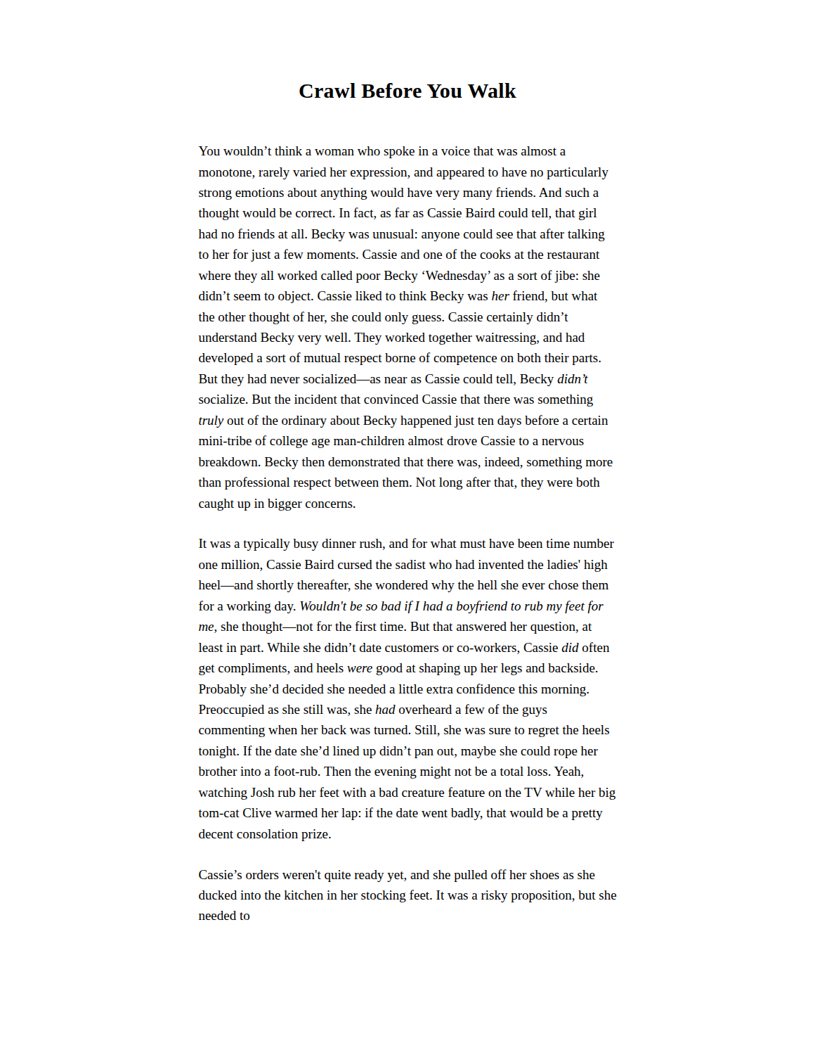Crawl Before You Walk
You wouldn’t think a woman who spoke in a voice that was almost a monotone, rarely varied her expression, and appeared to have no particularly strong emotions about anything would have very many friends. And such a thought would be correct. In fact, as far as Cassie Baird could tell, that girl had no friends at all. Becky was unusual: anyone could see that after talking to her for just a few moments. Cassie and one of the cooks at the restaurant where they all worked called poor Becky ‘Wednesday’ as a sort of jibe: she didn’t seem to object. Cassie liked to think Becky was her friend, but what the other thought of her, she could only guess. Cassie certainly didn’t understand Becky very well. They worked together waitressing, and had developed a sort of mutual respect borne of competence on both their parts. But they had never socialized—as near as Cassie could tell, Becky didn’t socialize. But the incident that convinced Cassie that there was something truly out of the ordinary about Becky happened just ten days before a certain mini-tribe of college age man-children almost drove Cassie to a nervous breakdown. Becky then demonstrated that there was, indeed, something more than professional respect between them. Not long after that, they were both caught up in bigger concerns.
It was a typically busy dinner rush, and for what must have been time number one million, Cassie Baird cursed the sadist who had invented the ladies' high heel—and shortly thereafter, she wondered why the hell she ever chose them for a working day. Wouldn't be so bad if I had a boyfriend to rub my feet for me, she thought—not for the first time. But that answered her question, at least in part. While she didn’t date customers or co-workers, Cassie did often get compliments, and heels were good at shaping up her legs and backside. Probably she’d decided she needed a little extra confidence this morning. Preoccupied as she still was, she had overheard a few of the guys commenting when her back was turned. Still, she was sure to regret the heels tonight. If the date she’d lined up didn’t pan out, maybe she could rope her brother into a foot-rub. Then the evening might not be a total loss. Yeah, watching Josh rub her feet with a bad creature feature on the TV while her big tom-cat Clive warmed her lap: if the date went badly, that would be a pretty decent consolation prize.
Cassie’s orders weren't quite ready yet, and she pulled off her shoes as she ducked into the kitchen in her stocking feet. It was a risky proposition, but she needed to